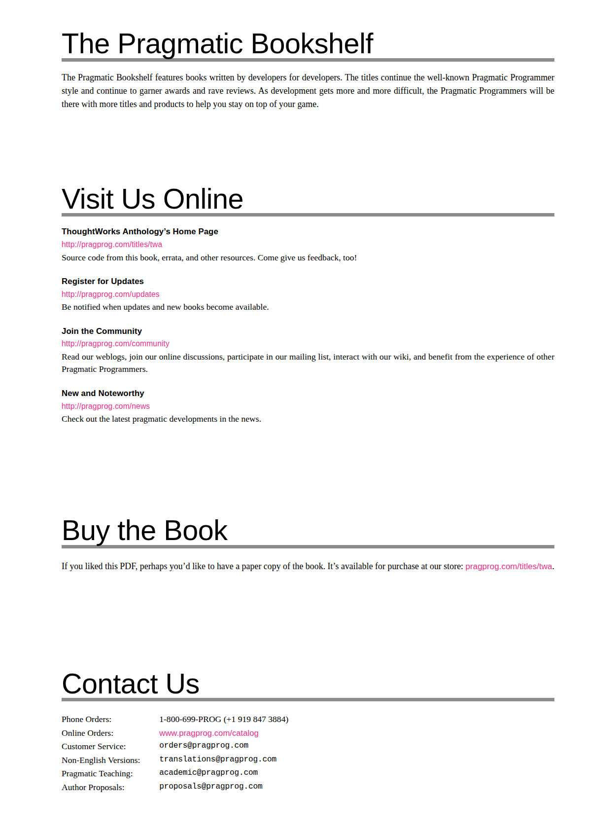The Pragmatic Bookshelf
The Pragmatic Bookshelf features books written by developers for developers. The titles continue the well-known Pragmatic Programmer style and continue to garner awards and rave reviews. As development gets more and more difficult, the Pragmatic Programmers will be there with more titles and products to help you stay on top of your game.
Visit Us Online
ThoughtWorks Anthology’s Home Page
http://pragprog.com/titles/twa
Source code from this book, errata, and other resources. Come give us feedback, too!
Register for Updates
http://pragprog.com/updates
Be notified when updates and new books become available.
Join the Community
http://pragprog.com/community
Read our weblogs, join our online discussions, participate in our mailing list, interact with our wiki, and benefit from the experience of other Pragmatic Programmers.
New and Noteworthy
http://pragprog.com/news
Check out the latest pragmatic developments in the news.
Buy the Book
If you liked this PDF, perhaps you’d like to have a paper copy of the book. It’s available for purchase at our store: pragprog.com/titles/twa.
Contact Us
| Phone Orders: | 1-800-699-PROG (+1 919 847 3884) |
| Online Orders: | www.pragprog.com/catalog |
| Customer Service: | orders@pragprog.com |
| Non-English Versions: | translations@pragprog.com |
| Pragmatic Teaching: | academic@pragprog.com |
| Author Proposals: | proposals@pragprog.com |